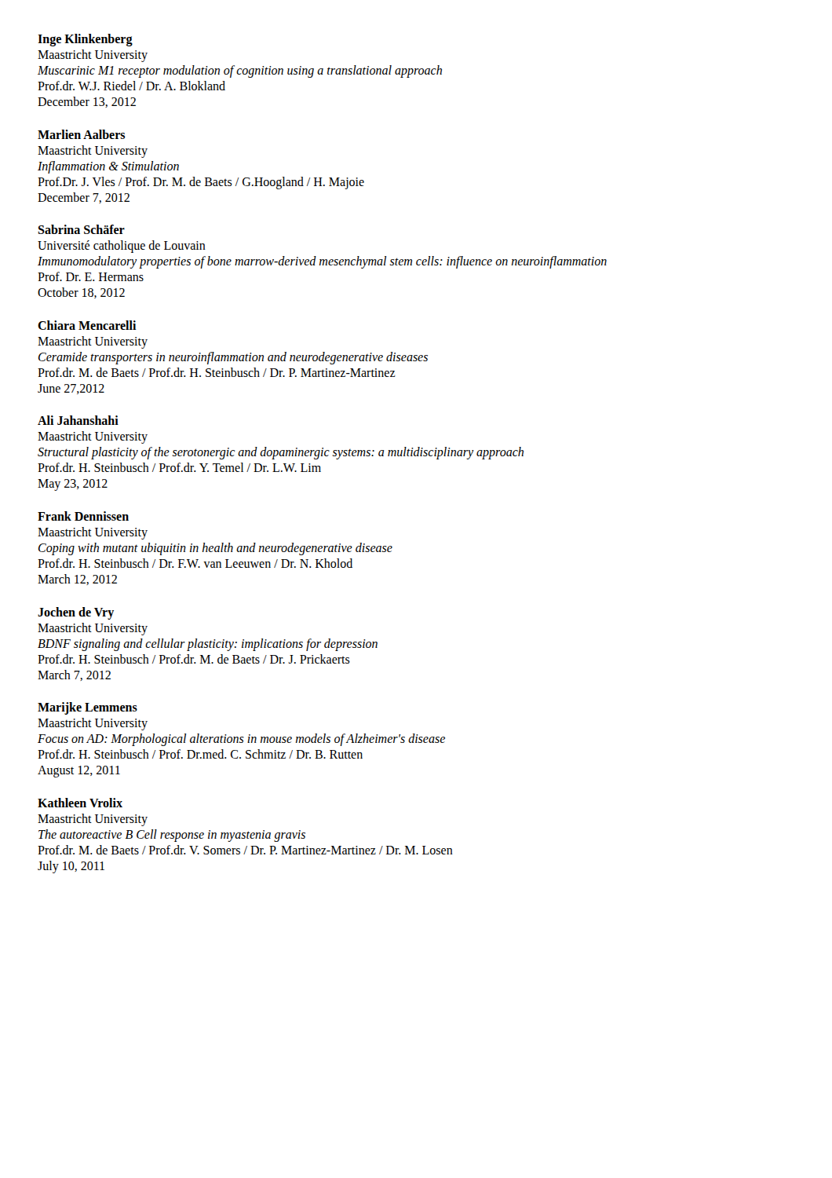Inge Klinkenberg Maastricht University Muscarinic M1 receptor modulation of cognition using a translational approach Prof.dr. W.J. Riedel / Dr. A. Blokland December 13, 2012
Marlien Aalbers Maastricht University Inflammation & Stimulation Prof.Dr. J. Vles / Prof. Dr. M. de Baets / G.Hoogland / H. Majoie December 7, 2012
Sabrina Schäfer Université catholique de Louvain Immunomodulatory properties of bone marrow-derived mesenchymal stem cells: influence on neuroinflammation Prof. Dr. E. Hermans October 18, 2012
Chiara Mencarelli Maastricht University Ceramide transporters in neuroinflammation and neurodegenerative diseases Prof.dr. M. de Baets / Prof.dr. H. Steinbusch / Dr. P. Martinez-Martinez June 27,2012
Ali Jahanshahi Maastricht University Structural plasticity of the serotonergic and dopaminergic systems: a multidisciplinary approach Prof.dr. H. Steinbusch / Prof.dr. Y. Temel / Dr. L.W. Lim May 23, 2012
Frank Dennissen Maastricht University Coping with mutant ubiquitin in health and neurodegenerative disease Prof.dr. H. Steinbusch / Dr. F.W. van Leeuwen / Dr. N. Kholod March 12, 2012
Jochen de Vry Maastricht University BDNF signaling and cellular plasticity: implications for depression Prof.dr. H. Steinbusch / Prof.dr. M. de Baets / Dr. J. Prickaerts March 7, 2012
Marijke Lemmens Maastricht University Focus on AD: Morphological alterations in mouse models of Alzheimer's disease Prof.dr. H. Steinbusch / Prof. Dr.med. C. Schmitz / Dr. B. Rutten August 12, 2011
Kathleen Vrolix Maastricht University The autoreactive B Cell response in myastenia gravis Prof.dr. M. de Baets / Prof.dr. V. Somers / Dr. P. Martinez-Martinez / Dr. M. Losen July 10, 2011